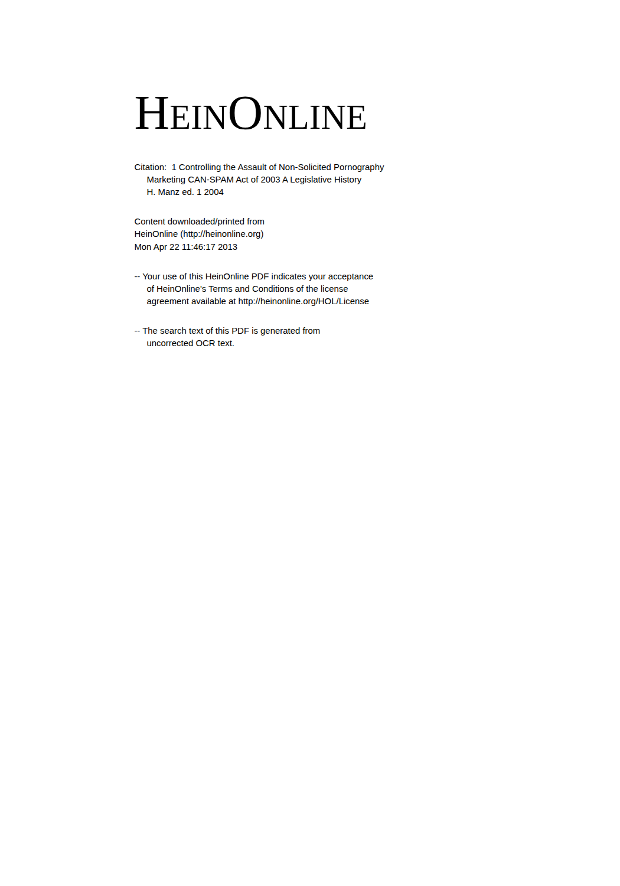HEIN ONLINE
Citation: 1 Controlling the Assault of Non-Solicited Pornography
Marketing CAN-SPAM Act of 2003 A Legislative History
H. Manz ed. 1 2004
Content downloaded/printed from
HeinOnline (http://heinonline.org)
Mon Apr 22 11:46:17 2013
-- Your use of this HeinOnline PDF indicates your acceptance
of HeinOnline's Terms and Conditions of the license
agreement available at http://heinonline.org/HOL/License
-- The search text of this PDF is generated from
uncorrected OCR text.